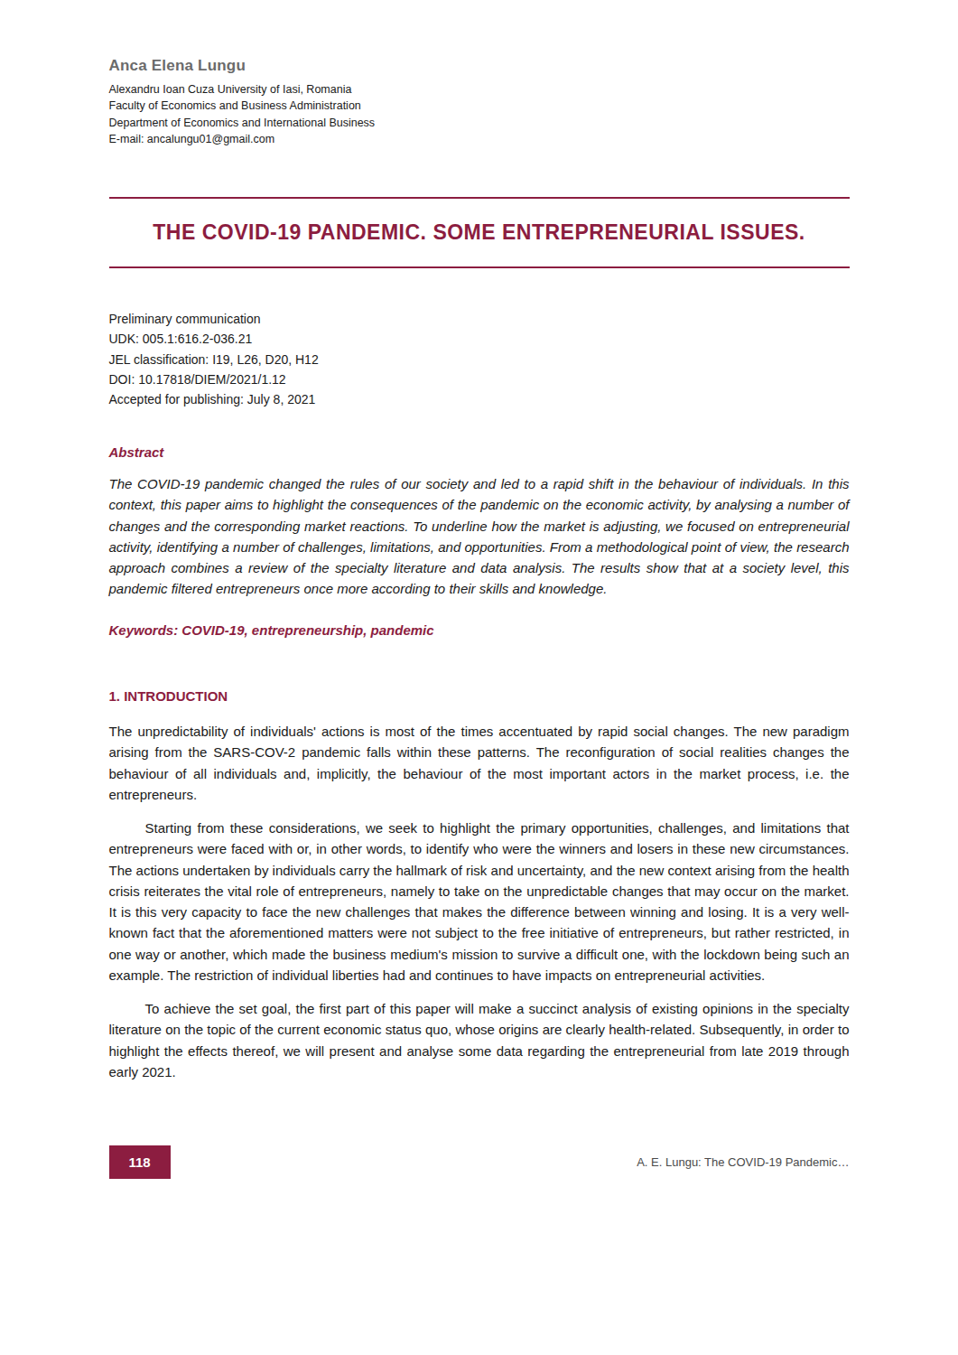Anca Elena Lungu
Alexandru Ioan Cuza University of Iasi, Romania
Faculty of Economics and Business Administration
Department of Economics and International Business
E-mail: ancalungu01@gmail.com
The COVID-19 Pandemic. Some Entrepreneurial Issues.
Preliminary communication
UDK: 005.1:616.2-036.21
JEL classification: I19, L26, D20, H12
DOI: 10.17818/DIEM/2021/1.12
Accepted for publishing: July 8, 2021
Abstract
The COVID-19 pandemic changed the rules of our society and led to a rapid shift in the behaviour of individuals. In this context, this paper aims to highlight the consequences of the pandemic on the economic activity, by analysing a number of changes and the corresponding market reactions. To underline how the market is adjusting, we focused on entrepreneurial activity, identifying a number of challenges, limitations, and opportunities. From a methodological point of view, the research approach combines a review of the specialty literature and data analysis. The results show that at a society level, this pandemic filtered entrepreneurs once more according to their skills and knowledge.
Keywords: COVID-19, entrepreneurship, pandemic
1. Introduction
The unpredictability of individuals' actions is most of the times accentuated by rapid social changes. The new paradigm arising from the SARS-COV-2 pandemic falls within these patterns. The reconfiguration of social realities changes the behaviour of all individuals and, implicitly, the behaviour of the most important actors in the market process, i.e. the entrepreneurs.
Starting from these considerations, we seek to highlight the primary opportunities, challenges, and limitations that entrepreneurs were faced with or, in other words, to identify who were the winners and losers in these new circumstances. The actions undertaken by individuals carry the hallmark of risk and uncertainty, and the new context arising from the health crisis reiterates the vital role of entrepreneurs, namely to take on the unpredictable changes that may occur on the market. It is this very capacity to face the new challenges that makes the difference between winning and losing. It is a very well-known fact that the aforementioned matters were not subject to the free initiative of entrepreneurs, but rather restricted, in one way or another, which made the business medium's mission to survive a difficult one, with the lockdown being such an example. The restriction of individual liberties had and continues to have impacts on entrepreneurial activities.
To achieve the set goal, the first part of this paper will make a succinct analysis of existing opinions in the specialty literature on the topic of the current economic status quo, whose origins are clearly health-related. Subsequently, in order to highlight the effects thereof, we will present and analyse some data regarding the entrepreneurial from late 2019 through early 2021.
118 A. E. Lungu: The COVID-19 Pandemic…